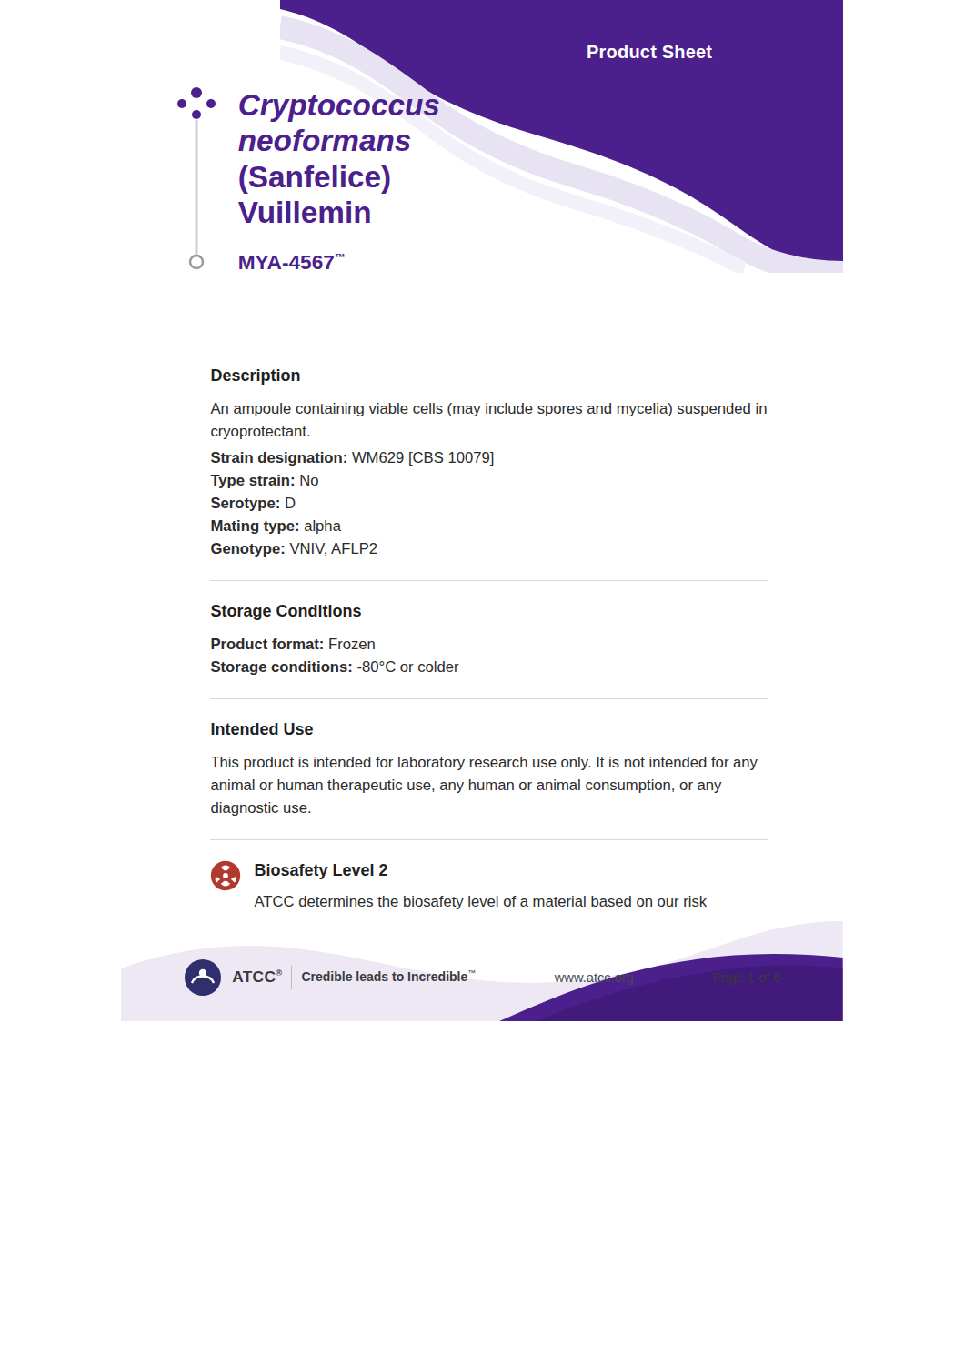Product Sheet
Cryptococcus neoformans (Sanfelice) Vuillemin
MYA-4567™
Description
An ampoule containing viable cells (may include spores and mycelia) suspended in cryoprotectant.
Strain designation: WM629 [CBS 10079]
Type strain: No
Serotype: D
Mating type: alpha
Genotype: VNIV, AFLP2
Storage Conditions
Product format: Frozen
Storage conditions: -80°C or colder
Intended Use
This product is intended for laboratory research use only. It is not intended for any animal or human therapeutic use, any human or animal consumption, or any diagnostic use.
Biosafety Level 2
ATCC determines the biosafety level of a material based on our risk
ATCC®
Credible leads to Incredible™
www.atcc.org
Page 1 of 6